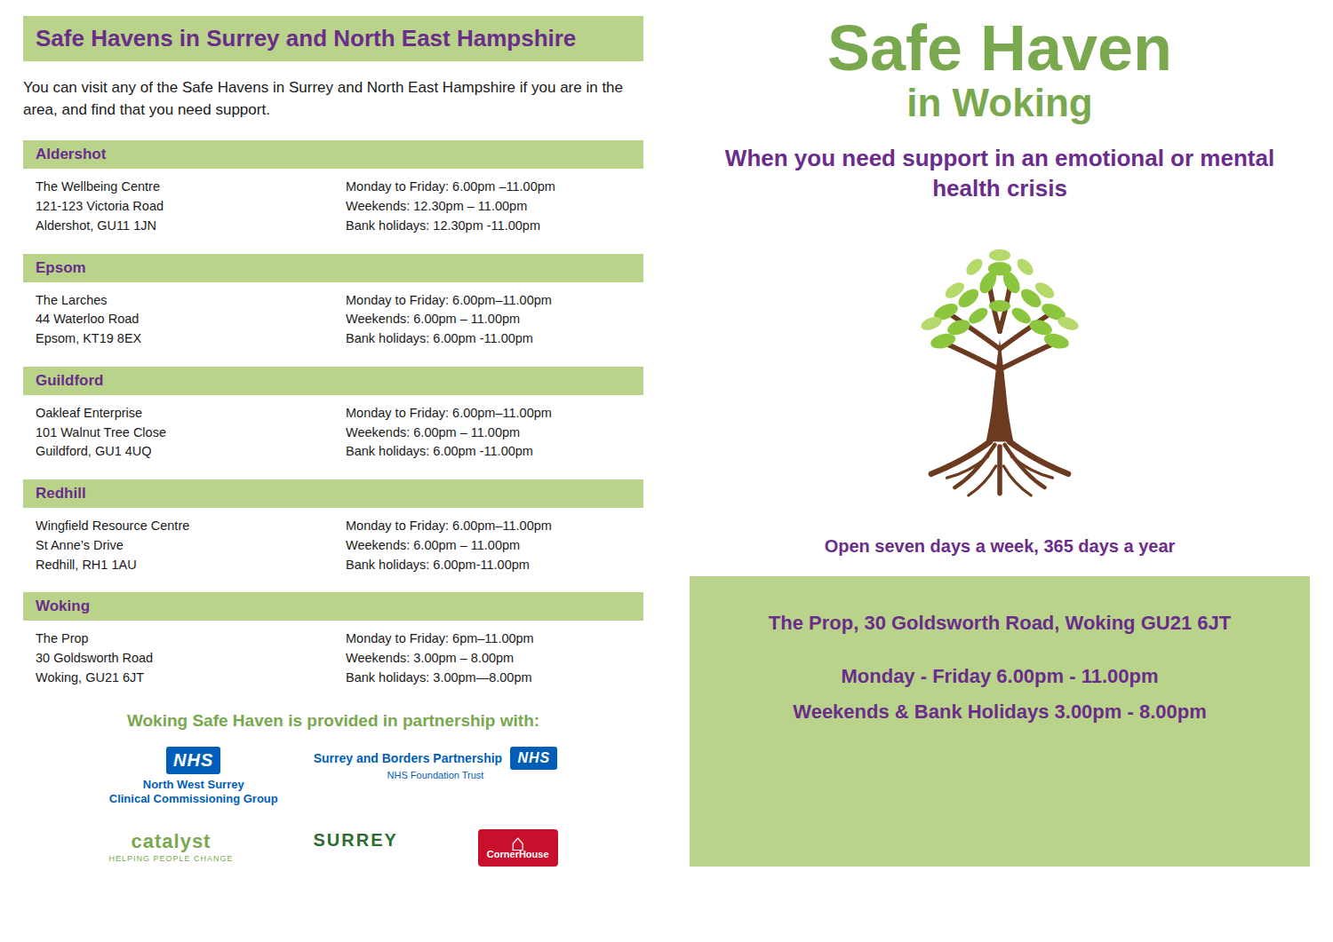Safe Havens in Surrey and North East Hampshire
You can visit any of the Safe Havens in Surrey and North East Hampshire if you are in the area, and find that you need support.
Aldershot
| The Wellbeing Centre 121-123 Victoria Road Aldershot, GU11 1JN | Monday to Friday: 6.00pm –11.00pm Weekends: 12.30pm – 11.00pm Bank holidays: 12.30pm -11.00pm |
Epsom
| The Larches 44 Waterloo Road Epsom, KT19 8EX | Monday to Friday: 6.00pm–11.00pm Weekends: 6.00pm – 11.00pm Bank holidays: 6.00pm -11.00pm |
Guildford
| Oakleaf Enterprise 101 Walnut Tree Close Guildford, GU1 4UQ | Monday to Friday: 6.00pm–11.00pm Weekends: 6.00pm – 11.00pm Bank holidays: 6.00pm -11.00pm |
Redhill
| Wingfield Resource Centre St Anne’s Drive Redhill, RH1 1AU | Monday to Friday: 6.00pm–11.00pm Weekends: 6.00pm – 11.00pm Bank holidays: 6.00pm-11.00pm |
Woking
| The Prop 30 Goldsworth Road Woking, GU21 6JT | Monday to Friday: 6pm–11.00pm Weekends: 3.00pm – 8.00pm Bank holidays: 3.00pm—8.00pm |
Woking Safe Haven is provided in partnership with:
NHS
North West Surrey
Clinical Commissioning Group
Surrey and Borders Partnership NHS
NHS Foundation Trust
catalyst
HELPING PEOPLE CHANGE
SURREY
CornerHouse
Safe Haven in Woking
When you need support in an emotional or mental health crisis
Open seven days a week, 365 days a year
The Prop, 30 Goldsworth Road, Woking GU21 6JT
Monday - Friday 6.00pm - 11.00pm
Weekends & Bank Holidays 3.00pm - 8.00pm